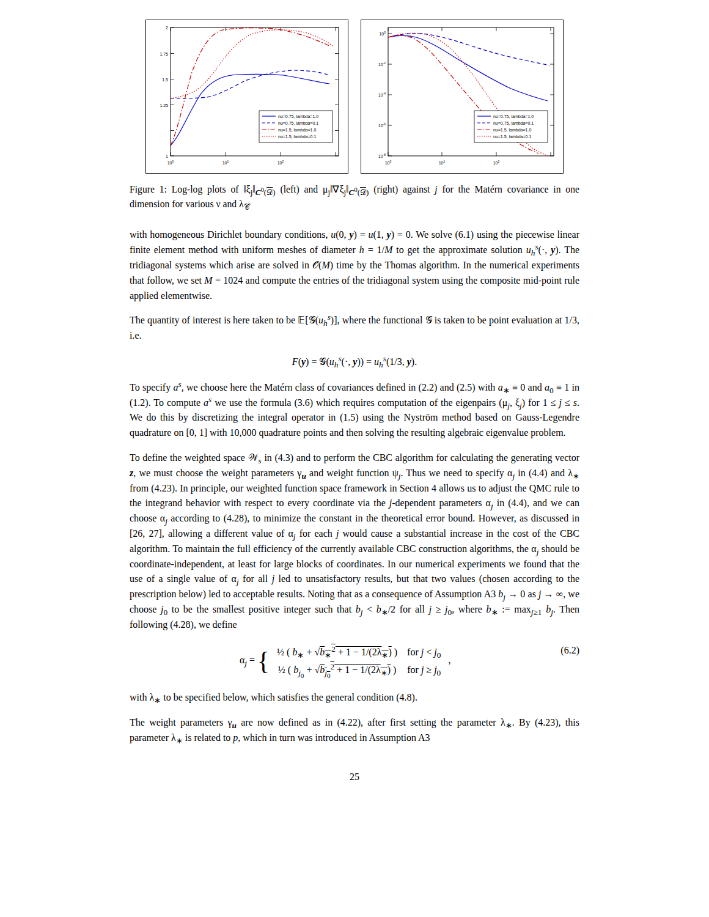2 1.75 1.5 1.25 1 100 101 102 nu=0.75, lambda=1.0 nu=0.75, lambda=0.1 nu=1.5, lambda=1.0 nu=1.5, lambda=0.1
100 10-2 10-4 10-6 10-8 100 101 102 nu=0.75, lambda=1.0 nu=0.75, lambda=0.1 nu=1.5, lambda=1.0 nu=1.5, lambda=0.1
Figure 1: Log-log plots of ‖ξj‖C0(𝒟) (left) and μj‖∇ξj‖C0(𝒟) (right) against j for the Matérn covariance in one dimension for various ν and λ𝒞
with homogeneous Dirichlet boundary conditions, u(0, y) = u(1, y) = 0. We solve (6.1) using the piecewise linear finite element method with uniform meshes of diameter h = 1/M to get the approximate solution uhs(·, y). The tridiagonal systems which arise are solved in 𝒪(M) time by the Thomas algorithm. In the numerical experiments that follow, we set M = 1024 and compute the entries of the tridiagonal system using the composite mid-point rule applied elementwise.
The quantity of interest is here taken to be 𝔼[𝒢(uhs)], where the functional 𝒢 is taken to be point evaluation at 1/3, i.e.
F(y) = 𝒢(uhs(·, y)) = uhs(1/3, y).
To specify as, we choose here the Matérn class of covariances defined in (2.2) and (2.5) with a∗ ≡ 0 and a0 ≡ 1 in (1.2). To compute as we use the formula (3.6) which requires computation of the eigenpairs (μj, ξj) for 1 ≤ j ≤ s. We do this by discretizing the integral operator in (1.5) using the Nyström method based on Gauss-Legendre quadrature on [0, 1] with 10,000 quadrature points and then solving the resulting algebraic eigenvalue problem.
To define the weighted space 𝒲s in (4.3) and to perform the CBC algorithm for calculating the generating vector z, we must choose the weight parameters γu and weight function ψj. Thus we need to specify αj in (4.4) and λ∗ from (4.23). In principle, our weighted function space framework in Section 4 allows us to adjust the QMC rule to the integrand behavior with respect to every coordinate via the j-dependent parameters αj in (4.4), and we can choose αj according to (4.28), to minimize the constant in the theoretical error bound. However, as discussed in [26, 27], allowing a different value of αj for each j would cause a substantial increase in the cost of the CBC algorithm. To maintain the full efficiency of the currently available CBC construction algorithms, the αj should be coordinate-independent, at least for large blocks of coordinates. In our numerical experiments we found that the use of a single value of αj for all j led to unsatisfactory results, but that two values (chosen according to the prescription below) led to acceptable results. Noting that as a consequence of Assumption A3 bj → 0 as j → ∞, we choose j0 to be the smallest positive integer such that bj < b∗/2 for all j ≥ j0, where b∗ := maxj≥1 bj. Then following (4.28), we define
(6.2) αj = {
| ½ ( b ∗ + √ b ∗ 2 + 1 − 1/(2λ ∗ ) ) | for j < j 0 |
| ½ ( b j 0 + √ b j 0 2 + 1 − 1/(2λ ∗ ) ) | for j ≥ j 0 |
,
with λ∗ to be specified below, which satisfies the general condition (4.8).
The weight parameters γu are now defined as in (4.22), after first setting the parameter λ∗. By (4.23), this parameter λ∗ is related to p, which in turn was introduced in Assumption A3
25